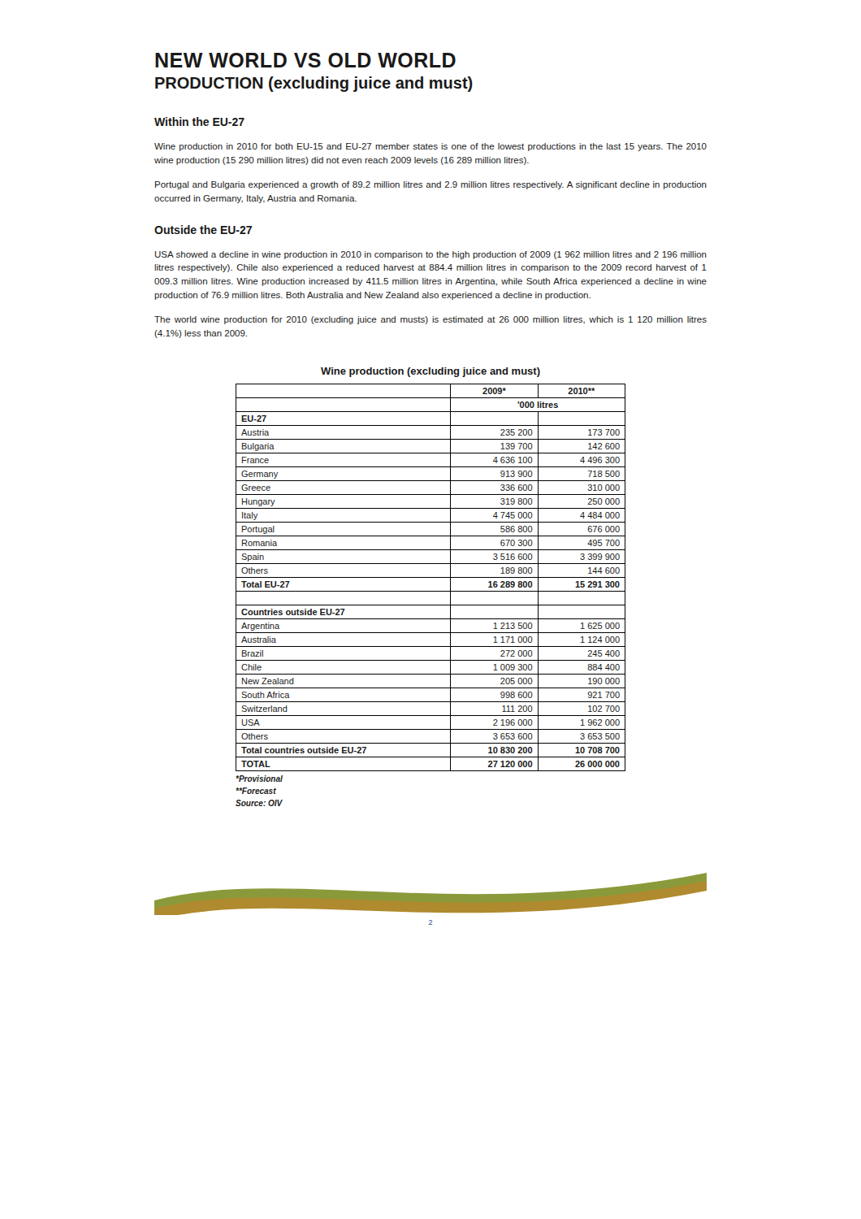NEW WORLD VS OLD WORLD
PRODUCTION (excluding juice and must)
Within the EU-27
Wine production in 2010 for both EU-15 and EU-27 member states is one of the lowest productions in the last 15 years. The 2010 wine production (15 290 million litres) did not even reach 2009 levels (16 289 million litres).
Portugal and Bulgaria experienced a growth of 89.2 million litres and 2.9 million litres respectively. A significant decline in production occurred in Germany, Italy, Austria and Romania.
Outside the EU-27
USA showed a decline in wine production in 2010 in comparison to the high production of 2009 (1 962 million litres and 2 196 million litres respectively). Chile also experienced a reduced harvest at 884.4 million litres in comparison to the 2009 record harvest of 1 009.3 million litres. Wine production increased by 411.5 million litres in Argentina, while South Africa experienced a decline in wine production of 76.9 million litres. Both Australia and New Zealand also experienced a decline in production.
The world wine production for 2010 (excluding juice and musts) is estimated at 26 000 million litres, which is 1 120 million litres (4.1%) less than 2009.
Wine production (excluding juice and must)
| | 2009* | 2010** |
| | '000 litres |
| EU-27 | | |
| Austria | 235 200 | 173 700 |
| Bulgaria | 139 700 | 142 600 |
| France | 4 636 100 | 4 496 300 |
| Germany | 913 900 | 718 500 |
| Greece | 336 600 | 310 000 |
| Hungary | 319 800 | 250 000 |
| Italy | 4 745 000 | 4 484 000 |
| Portugal | 586 800 | 676 000 |
| Romania | 670 300 | 495 700 |
| Spain | 3 516 600 | 3 399 900 |
| Others | 189 800 | 144 600 |
| Total EU-27 | 16 289 800 | 15 291 300 |
| Countries outside EU-27 | | |
| Argentina | 1 213 500 | 1 625 000 |
| Australia | 1 171 000 | 1 124 000 |
| Brazil | 272 000 | 245 400 |
| Chile | 1 009 300 | 884 400 |
| New Zealand | 205 000 | 190 000 |
| South Africa | 998 600 | 921 700 |
| Switzerland | 111 200 | 102 700 |
| USA | 2 196 000 | 1 962 000 |
| Others | 3 653 600 | 3 653 500 |
| Total countries outside EU-27 | 10 830 200 | 10 708 700 |
| TOTAL | 27 120 000 | 26 000 000 |
*Provisional
**Forecast
Source: OIV
2